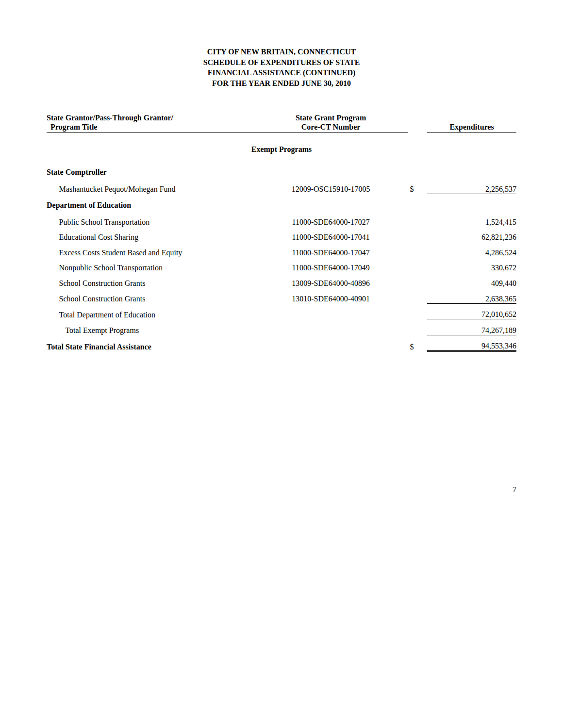City of New Britain, Connecticut
Schedule of Expenditures of State
Financial Assistance (Continued)
For the Year Ended June 30, 2010
| State Grantor/Pass-Through Grantor/ | State Grant Program | | |
| --- | --- | --- | --- |
| Program Title | Core-CT Number | | Expenditures |
| Exempt Programs |
| State Comptroller | | | |
| Mashantucket Pequot/Mohegan Fund | 12009-OSC15910-17005 | $ | 2,256,537 |
| Department of Education | | | |
| Public School Transportation | 11000-SDE64000-17027 | | 1,524,415 |
| Educational Cost Sharing | 11000-SDE64000-17041 | | 62,821,236 |
| Excess Costs Student Based and Equity | 11000-SDE64000-17047 | | 4,286,524 |
| Nonpublic School Transportation | 11000-SDE64000-17049 | | 330,672 |
| School Construction Grants | 13009-SDE64000-40896 | | 409,440 |
| School Construction Grants | 13010-SDE64000-40901 | | 2,638,365 |
| Total Department of Education | | | 72,010,652 |
| Total Exempt Programs | | | 74,267,189 |
| Total State Financial Assistance | | $ | 94,553,346 |
7